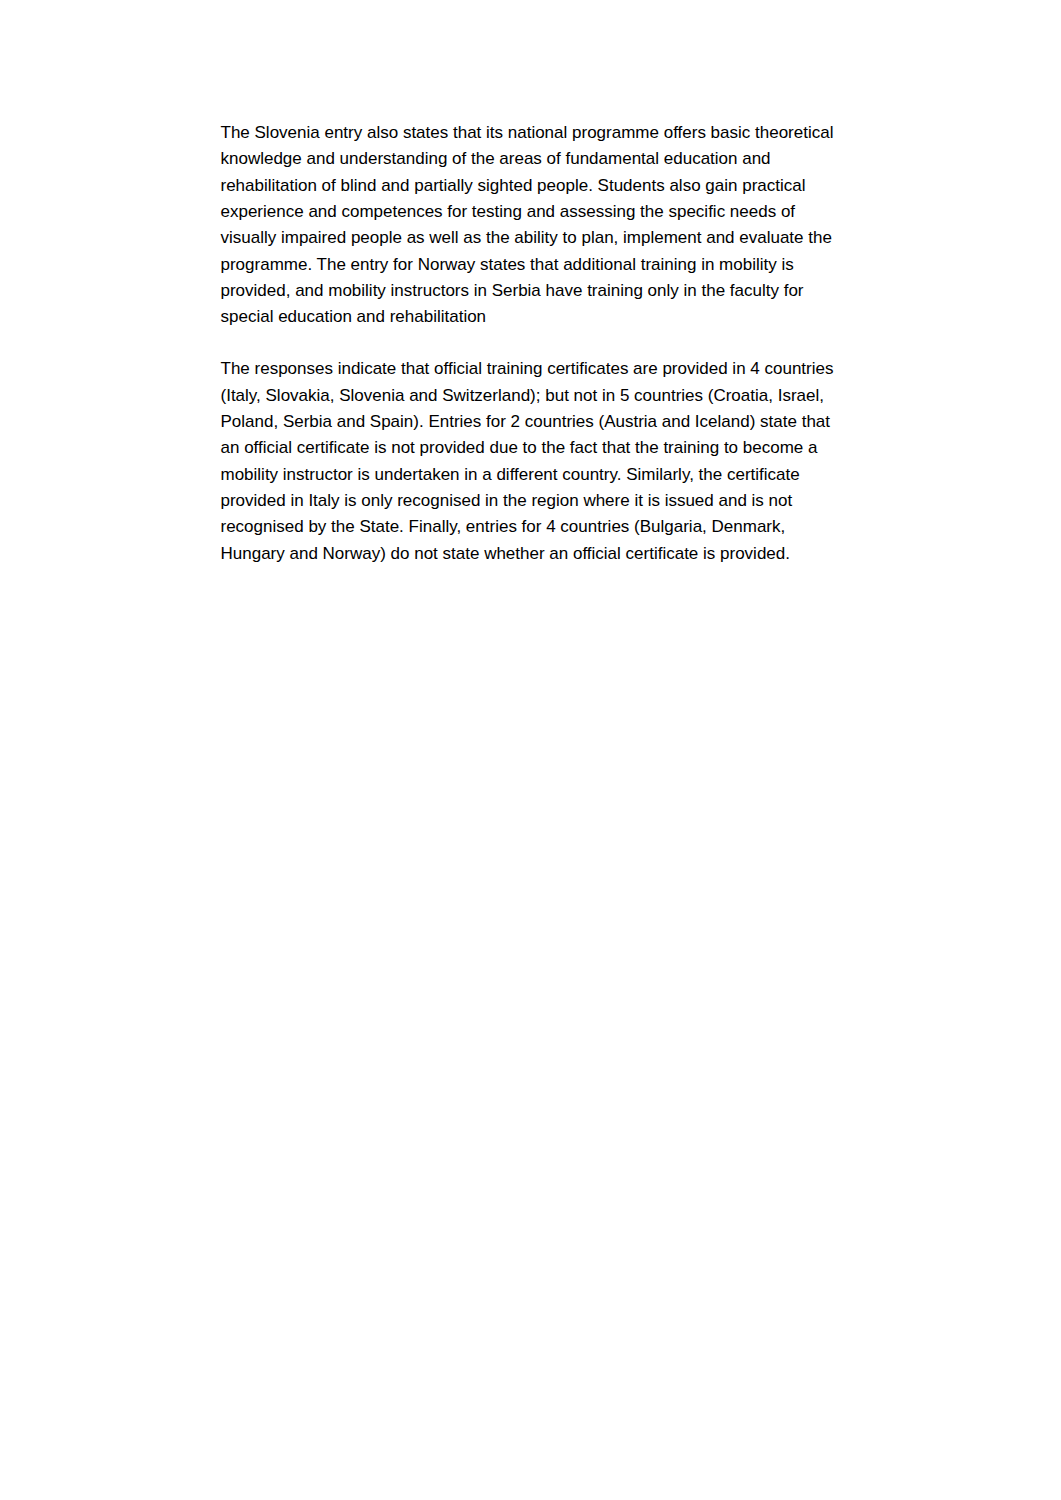The Slovenia entry also states that its national programme offers basic theoretical knowledge and understanding of the areas of fundamental education and rehabilitation of blind and partially sighted people. Students also gain practical experience and competences for testing and assessing the specific needs of visually impaired people as well as the ability to plan, implement and evaluate the programme. The entry for Norway states that additional training in mobility is provided, and mobility instructors in Serbia have training only in the faculty for special education and rehabilitation
The responses indicate that official training certificates are provided in 4 countries (Italy, Slovakia, Slovenia and Switzerland); but not in 5 countries (Croatia, Israel, Poland, Serbia and Spain). Entries for 2 countries (Austria and Iceland) state that an official certificate is not provided due to the fact that the training to become a mobility instructor is undertaken in a different country. Similarly, the certificate provided in Italy is only recognised in the region where it is issued and is not recognised by the State. Finally, entries for 4 countries (Bulgaria, Denmark, Hungary and Norway) do not state whether an official certificate is provided.